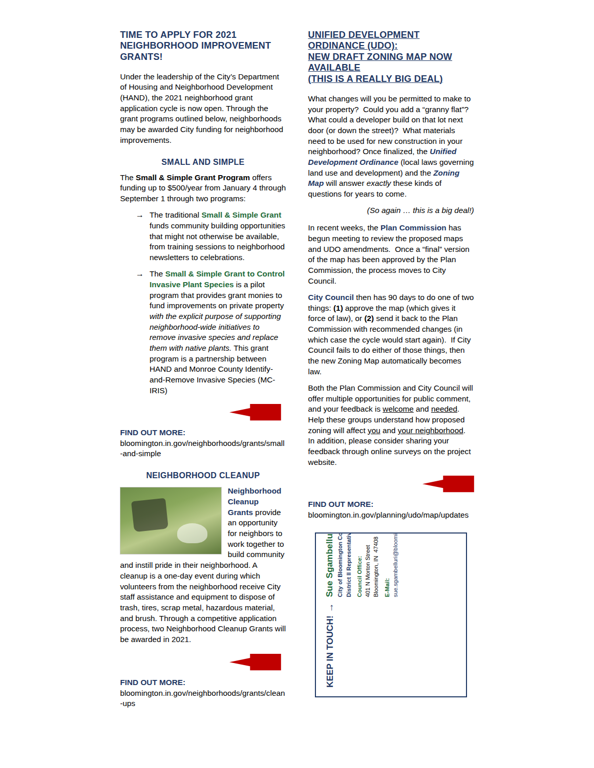TIME TO APPLY FOR 2021
NEIGHBORHOOD IMPROVEMENT GRANTS!
Under the leadership of the City’s Department of Housing and Neighborhood Development (HAND), the 2021 neighborhood grant application cycle is now open. Through the grant programs outlined below, neighborhoods may be awarded City funding for neighborhood improvements.
SMALL AND SIMPLE
The Small & Simple Grant Program offers funding up to $500/year from January 4 through September 1 through two programs:
The traditional Small & Simple Grant funds community building opportunities that might not otherwise be available, from training sessions to neighborhood newsletters to celebrations.
The Small & Simple Grant to Control Invasive Plant Species is a pilot program that provides grant monies to fund improvements on private property with the explicit purpose of supporting neighborhood-wide initiatives to remove invasive species and replace them with native plants. This grant program is a partnership between HAND and Monroe County Identify-and-Remove Invasive Species (MC-IRIS)
FIND OUT MORE:
bloomington.in.gov/neighborhoods/grants/small-and-simple
NEIGHBORHOOD CLEANUP
Neighborhood Cleanup Grants provide an opportunity for neighbors to work together to build community and instill pride in their neighborhood. A cleanup is a one-day event during which volunteers from the neighborhood receive City staff assistance and equipment to dispose of trash, tires, scrap metal, hazardous material, and brush. Through a competitive application process, two Neighborhood Cleanup Grants will be awarded in 2021.
FIND OUT MORE:
bloomington.in.gov/neighborhoods/grants/clean-ups
UNIFIED DEVELOPMENT ORDINANCE (UDO):
NEW DRAFT ZONING MAP NOW AVAILABLE
(THIS IS A REALLY BIG DEAL)
What changes will you be permitted to make to your property? Could you add a “granny flat”? What could a developer build on that lot next door (or down the street)? What materials need to be used for new construction in your neighborhood? Once finalized, the Unified Development Ordinance (local laws governing land use and development) and the Zoning Map will answer exactly these kinds of questions for years to come.
(So again … this is a big deal!)
In recent weeks, the Plan Commission has begun meeting to review the proposed maps and UDO amendments. Once a “final” version of the map has been approved by the Plan Commission, the process moves to City Council.
City Council then has 90 days to do one of two things: (1) approve the map (which gives it force of law), or (2) send it back to the Plan Commission with recommended changes (in which case the cycle would start again). If City Council fails to do either of those things, then the new Zoning Map automatically becomes law.
Both the Plan Commission and City Council will offer multiple opportunities for public comment, and your feedback is welcome and needed. Help these groups understand how proposed zoning will affect you and your neighborhood. In addition, please consider sharing your feedback through online surveys on the project website.
FIND OUT MORE:
bloomington.in.gov/planning/udo/map/updates
KEEP IN TOUCH!→
Sue Sgambelluri
City of Bloomington Common Council
District II Representative
Council Office:
401 N Morton Street
Bloomington, IN 47408
E-Mail:
sue.sgambelluri@bloomington.in.gov
Phone:
Office: (812) 349-3409
Cell: (812) 345-3215
SueForCityCouncil.com